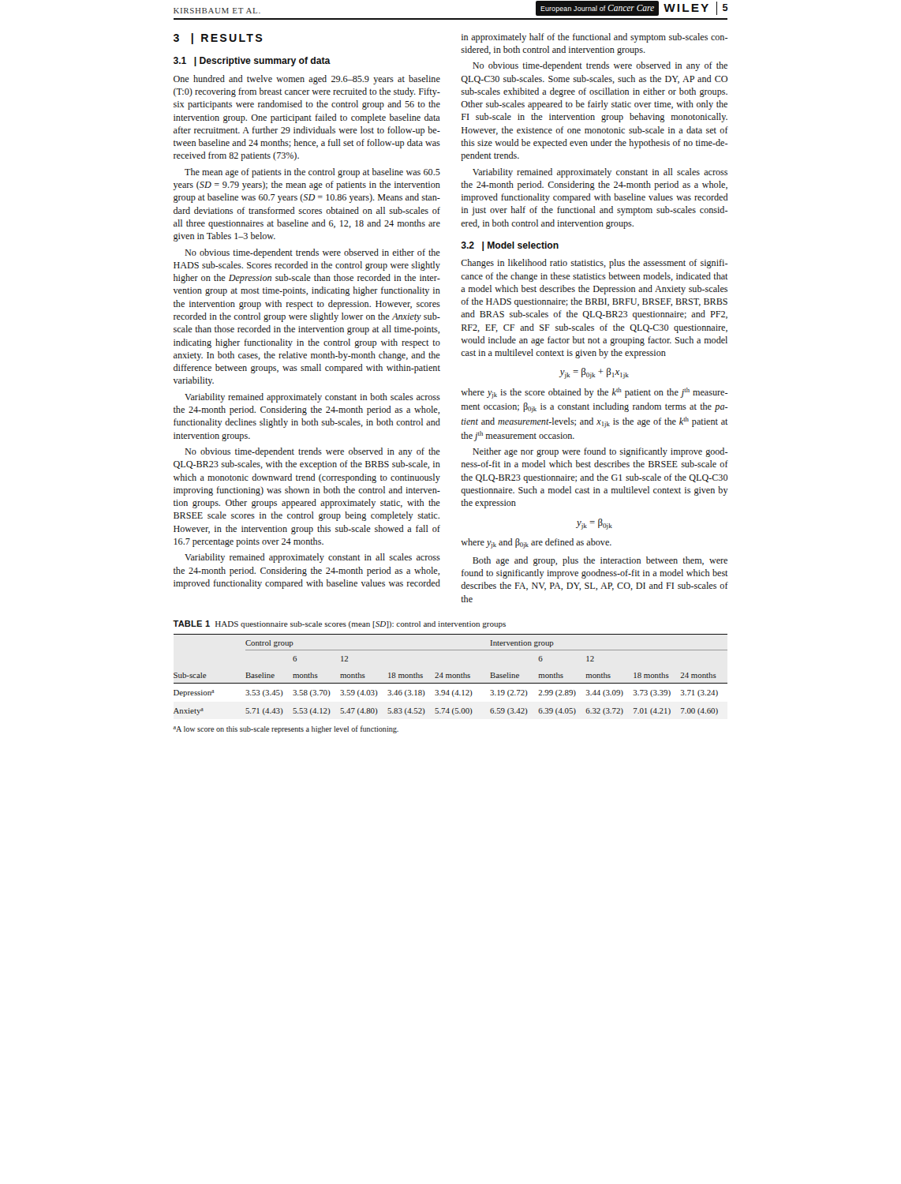KIRSHBAUM ET AL.
European Journal of Cancer Care WILEY 5
3 | RESULTS
3.1 | Descriptive summary of data
One hundred and twelve women aged 29.6–85.9 years at baseline (T:0) recovering from breast cancer were recruited to the study. Fifty-six participants were randomised to the control group and 56 to the intervention group. One participant failed to complete baseline data after recruitment. A further 29 individuals were lost to follow-up between baseline and 24 months; hence, a full set of follow-up data was received from 82 patients (73%).
The mean age of patients in the control group at baseline was 60.5 years (SD = 9.79 years); the mean age of patients in the intervention group at baseline was 60.7 years (SD = 10.86 years). Means and standard deviations of transformed scores obtained on all sub-scales of all three questionnaires at baseline and 6, 12, 18 and 24 months are given in Tables 1–3 below.
No obvious time-dependent trends were observed in either of the HADS sub-scales. Scores recorded in the control group were slightly higher on the Depression sub-scale than those recorded in the intervention group at most time-points, indicating higher functionality in the intervention group with respect to depression. However, scores recorded in the control group were slightly lower on the Anxiety sub-scale than those recorded in the intervention group at all time-points, indicating higher functionality in the control group with respect to anxiety. In both cases, the relative month-by-month change, and the difference between groups, was small compared with within-patient variability.
Variability remained approximately constant in both scales across the 24-month period. Considering the 24-month period as a whole, functionality declines slightly in both sub-scales, in both control and intervention groups.
No obvious time-dependent trends were observed in any of the QLQ-BR23 sub-scales, with the exception of the BRBS sub-scale, in which a monotonic downward trend (corresponding to continuously improving functioning) was shown in both the control and intervention groups. Other groups appeared approximately static, with the BRSEE scale scores in the control group being completely static. However, in the intervention group this sub-scale showed a fall of 16.7 percentage points over 24 months.
Variability remained approximately constant in all scales across the 24-month period. Considering the 24-month period as a whole, improved functionality compared with baseline values was recorded in approximately half of the functional and symptom sub-scales considered, in both control and intervention groups.
No obvious time-dependent trends were observed in any of the QLQ-C30 sub-scales. Some sub-scales, such as the DY, AP and CO sub-scales exhibited a degree of oscillation in either or both groups. Other sub-scales appeared to be fairly static over time, with only the FI sub-scale in the intervention group behaving monotonically. However, the existence of one monotonic sub-scale in a data set of this size would be expected even under the hypothesis of no time-dependent trends.
Variability remained approximately constant in all scales across the 24-month period. Considering the 24-month period as a whole, improved functionality compared with baseline values was recorded in just over half of the functional and symptom sub-scales considered, in both control and intervention groups.
3.2 | Model selection
Changes in likelihood ratio statistics, plus the assessment of significance of the change in these statistics between models, indicated that a model which best describes the Depression and Anxiety sub-scales of the HADS questionnaire; the BRBI, BRFU, BRSEF, BRST, BRBS and BRAS sub-scales of the QLQ-BR23 questionnaire; and PF2, RF2, EF, CF and SF sub-scales of the QLQ-C30 questionnaire, would include an age factor but not a grouping factor. Such a model cast in a multilevel context is given by the expression
yjk = β0jk + β1x1jk
where yjk is the score obtained by the kth patient on the jth measurement occasion; β0jk is a constant including random terms at the patient and measurement-levels; and x1jk is the age of the kth patient at the jth measurement occasion.
Neither age nor group were found to significantly improve goodness-of-fit in a model which best describes the BRSEE sub-scale of the QLQ-BR23 questionnaire; and the G1 sub-scale of the QLQ-C30 questionnaire. Such a model cast in a multilevel context is given by the expression
yjk = β0jk
where yjk and β0jk are defined as above.
Both age and group, plus the interaction between them, were found to significantly improve goodness-of-fit in a model which best describes the FA, NV, PA, DY, SL, AP, CO, DI and FI sub-scales of the
TABLE 1 HADS questionnaire sub-scale scores (mean [SD]): control and intervention groups
| | Control group | Intervention group |
| --- | --- | --- |
| | | 6 | 12 | | | | 6 | 12 | | |
| Sub-scale | Baseline | months | months | 18 months | 24 months | Baseline | months | months | 18 months | 24 months |
| Depression a | 3.53 (3.45) | 3.58 (3.70) | 3.59 (4.03) | 3.46 (3.18) | 3.94 (4.12) | 3.19 (2.72) | 2.99 (2.89) | 3.44 (3.09) | 3.73 (3.39) | 3.71 (3.24) |
| Anxiety a | 5.71 (4.43) | 5.53 (4.12) | 5.47 (4.80) | 5.83 (4.52) | 5.74 (5.00) | 6.59 (3.42) | 6.39 (4.05) | 6.32 (3.72) | 7.01 (4.21) | 7.00 (4.60) |
aA low score on this sub-scale represents a higher level of functioning.